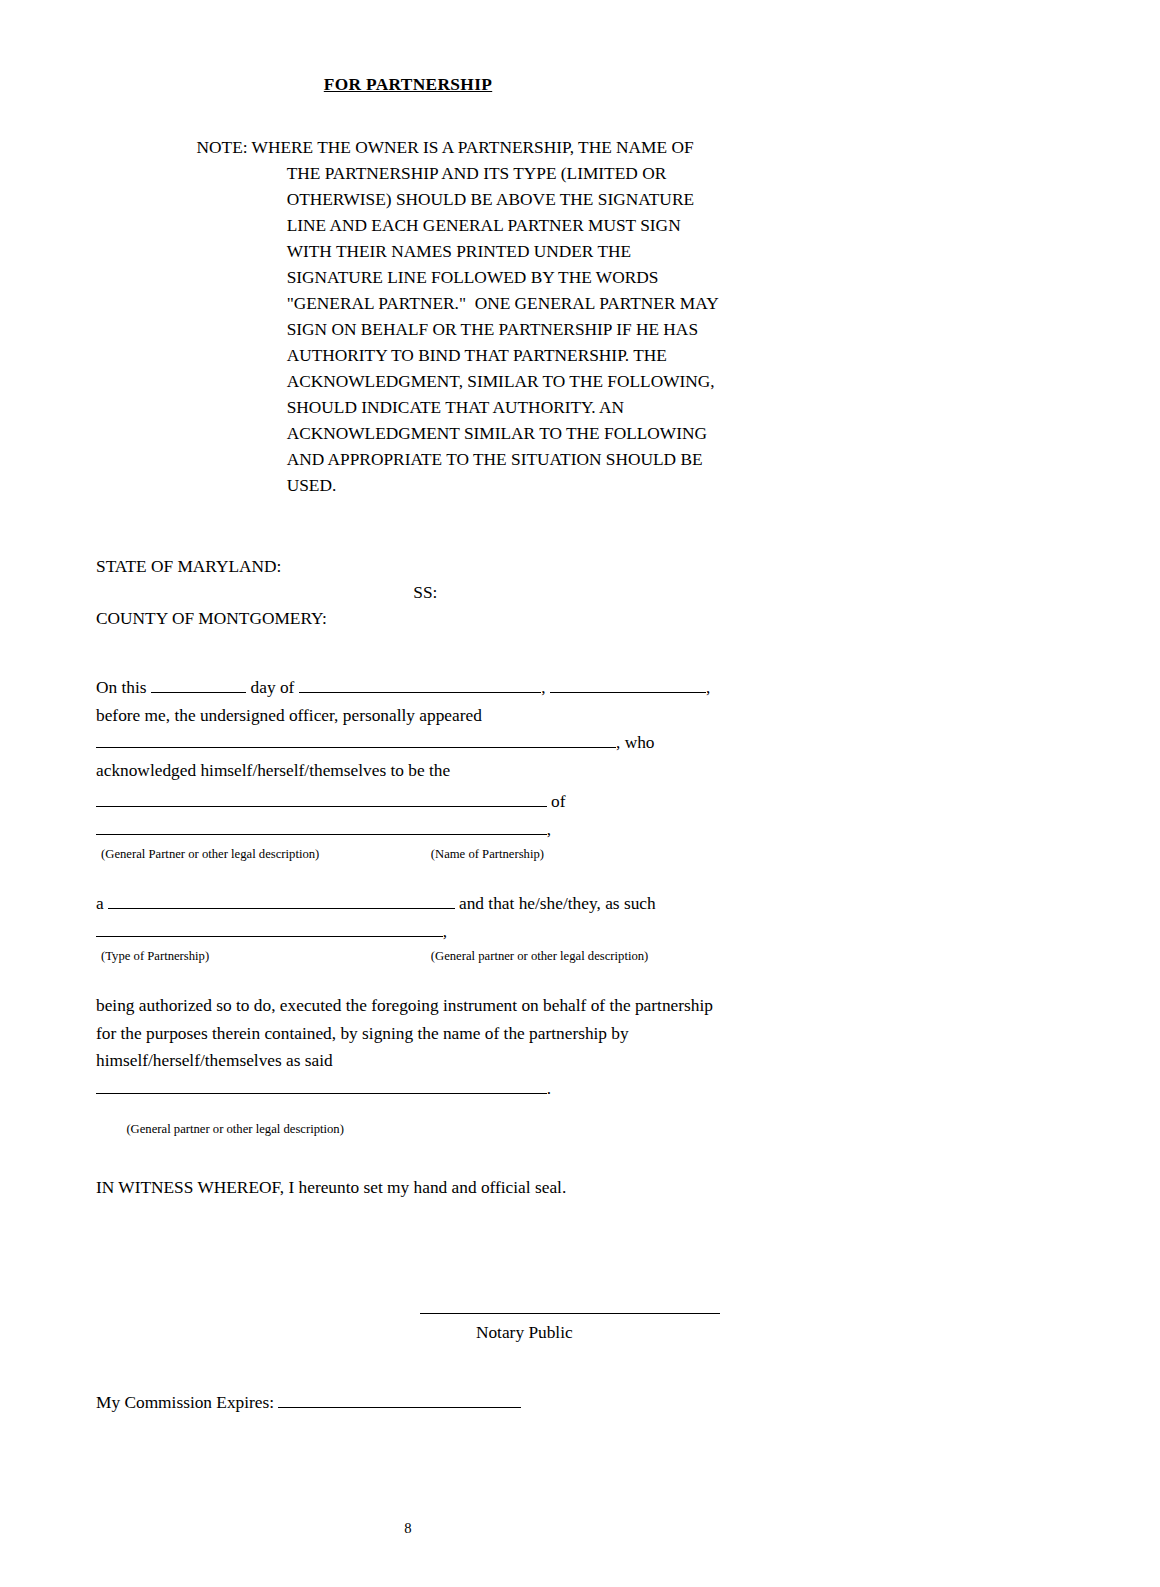FOR PARTNERSHIP
NOTE: WHERE THE OWNER IS A PARTNERSHIP, THE NAME OF THE PARTNERSHIP AND ITS TYPE (LIMITED OR OTHERWISE) SHOULD BE ABOVE THE SIGNATURE LINE AND EACH GENERAL PARTNER MUST SIGN WITH THEIR NAMES PRINTED UNDER THE SIGNATURE LINE FOLLOWED BY THE WORDS "GENERAL PARTNER." ONE GENERAL PARTNER MAY SIGN ON BEHALF OR THE PARTNERSHIP IF HE HAS AUTHORITY TO BIND THAT PARTNERSHIP. THE ACKNOWLEDGMENT, SIMILAR TO THE FOLLOWING, SHOULD INDICATE THAT AUTHORITY. AN ACKNOWLEDGMENT SIMILAR TO THE FOLLOWING AND APPROPRIATE TO THE SITUATION SHOULD BE USED.
STATE OF MARYLAND: SS: COUNTY OF MONTGOMERY:
On this day of , , before me, the undersigned officer, personally appeared , who acknowledged himself/herself/themselves to be the
of ,
(General Partner or other legal description) (Name of Partnership)
a and that he/she/they, as such ,
(Type of Partnership) (General partner or other legal description)
being authorized so to do, executed the foregoing instrument on behalf of the partnership for the purposes therein contained, by signing the name of the partnership by himself/herself/themselves as said .
(General partner or other legal description)
IN WITNESS WHEREOF, I hereunto set my hand and official seal.
Notary Public
My Commission Expires:
8